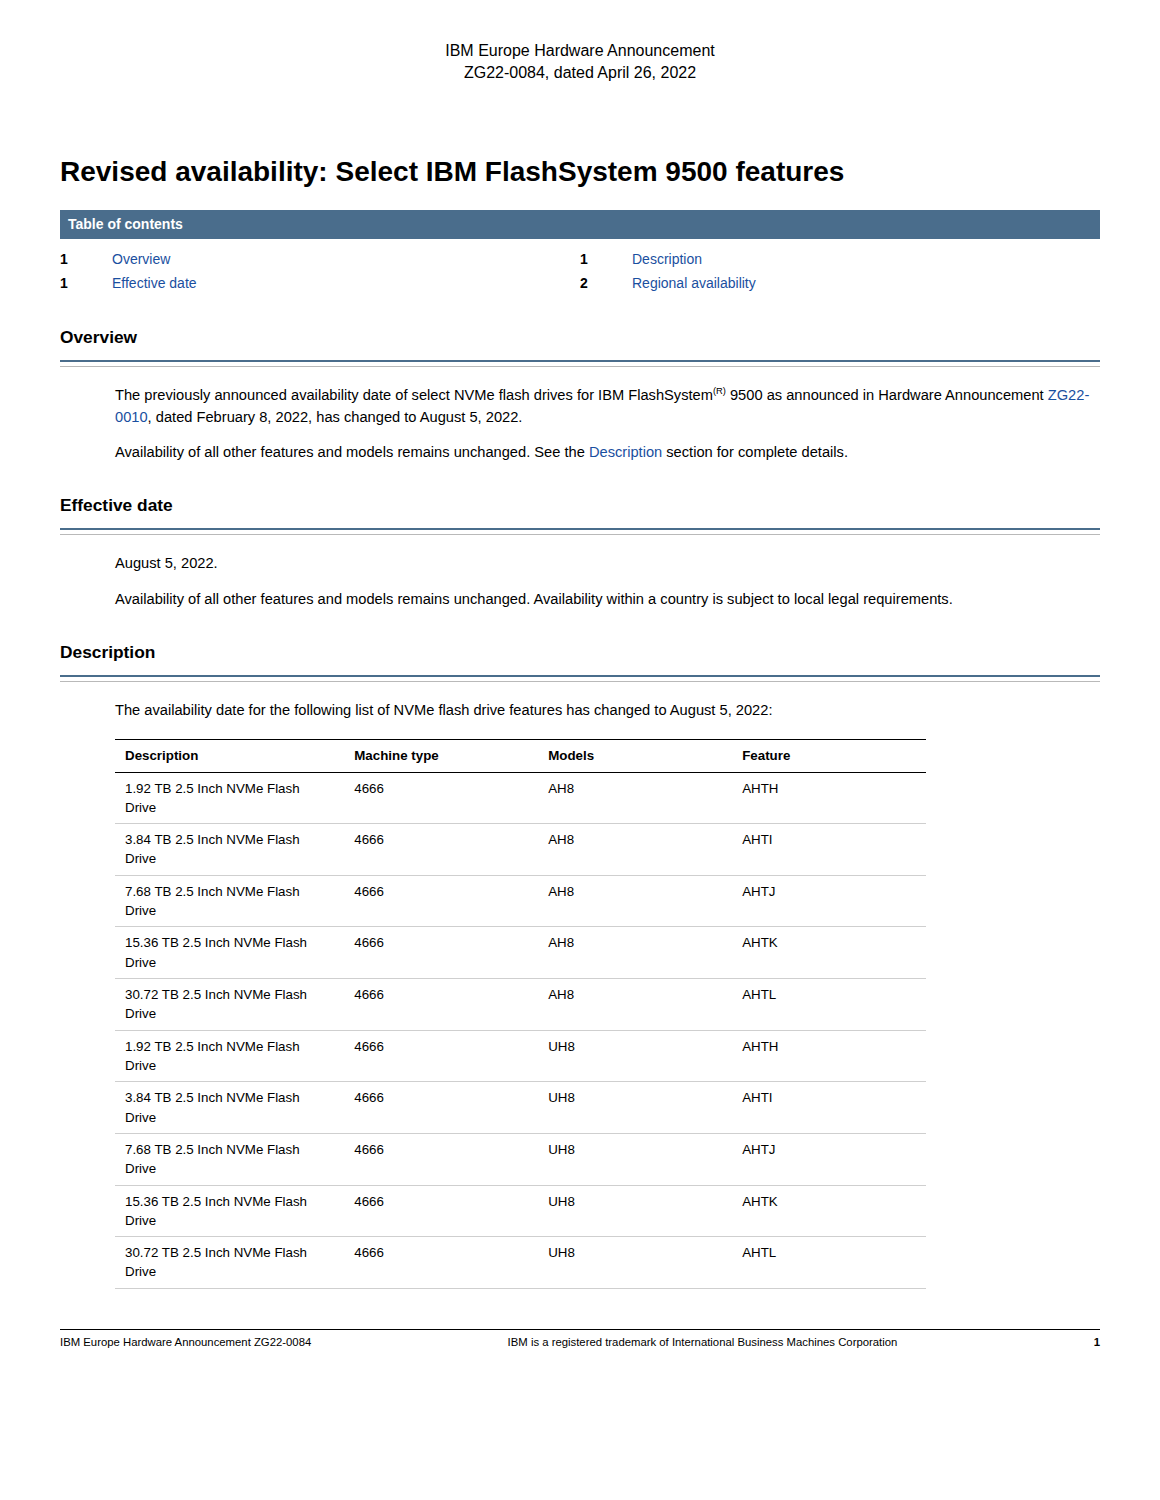IBM Europe Hardware Announcement
ZG22-0084, dated April 26, 2022
Revised availability: Select IBM FlashSystem 9500 features
Table of contents
| 1 | Overview | 1 | Description |
| 1 | Effective date | 2 | Regional availability |
Overview
The previously announced availability date of select NVMe flash drives for IBM FlashSystem(R) 9500 as announced in Hardware Announcement ZG22-0010, dated February 8, 2022, has changed to August 5, 2022.
Availability of all other features and models remains unchanged. See the Description section for complete details.
Effective date
August 5, 2022.
Availability of all other features and models remains unchanged. Availability within a country is subject to local legal requirements.
Description
The availability date for the following list of NVMe flash drive features has changed to August 5, 2022:
| Description | Machine type | Models | Feature |
| --- | --- | --- | --- |
| 1.92 TB 2.5 Inch NVMe Flash Drive | 4666 | AH8 | AHTH |
| 3.84 TB 2.5 Inch NVMe Flash Drive | 4666 | AH8 | AHTI |
| 7.68 TB 2.5 Inch NVMe Flash Drive | 4666 | AH8 | AHTJ |
| 15.36 TB 2.5 Inch NVMe Flash Drive | 4666 | AH8 | AHTK |
| 30.72 TB 2.5 Inch NVMe Flash Drive | 4666 | AH8 | AHTL |
| 1.92 TB 2.5 Inch NVMe Flash Drive | 4666 | UH8 | AHTH |
| 3.84 TB 2.5 Inch NVMe Flash Drive | 4666 | UH8 | AHTI |
| 7.68 TB 2.5 Inch NVMe Flash Drive | 4666 | UH8 | AHTJ |
| 15.36 TB 2.5 Inch NVMe Flash Drive | 4666 | UH8 | AHTK |
| 30.72 TB 2.5 Inch NVMe Flash Drive | 4666 | UH8 | AHTL |
IBM Europe Hardware Announcement ZG22-0084 IBM is a registered trademark of International Business Machines Corporation 1